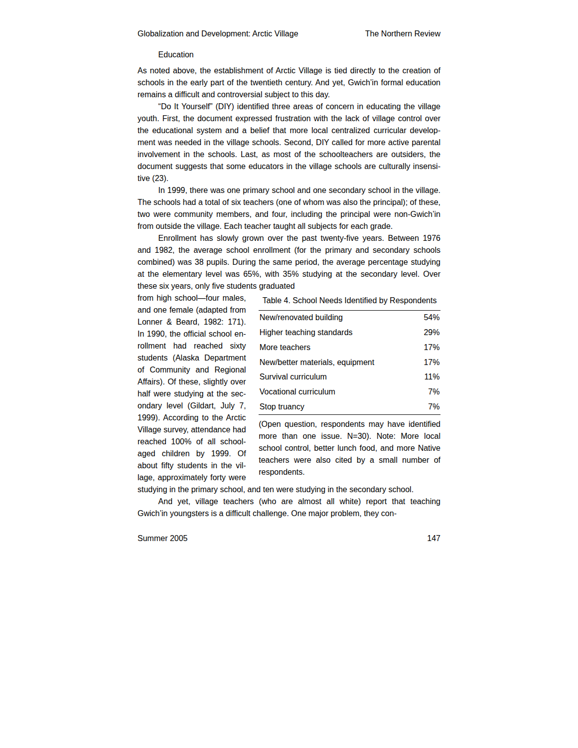Globalization and Development: Arctic Village
The Northern Review
Education
As noted above, the establishment of Arctic Village is tied directly to the creation of schools in the early part of the twentieth century. And yet, Gwich’in formal education remains a difficult and controversial subject to this day.
“Do It Yourself” (DIY) identified three areas of concern in educating the village youth. First, the document expressed frustration with the lack of village control over the educational system and a belief that more local centralized curricular development was needed in the village schools. Second, DIY called for more active parental involvement in the schools. Last, as most of the schoolteachers are outsiders, the document suggests that some educators in the village schools are culturally insensitive (23).
In 1999, there was one primary school and one secondary school in the village. The schools had a total of six teachers (one of whom was also the principal); of these, two were community members, and four, including the principal were non-Gwich’in from outside the village. Each teacher taught all subjects for each grade.
Enrollment has slowly grown over the past twenty-five years. Between 1976 and 1982, the average school enrollment (for the primary and secondary schools combined) was 38 pupils. During the same period, the average percentage studying at the elementary level was 65%, with 35% studying at the secondary level. Over these six years, only five students graduated
Table 4. School Needs Identified by Respondents
| New/renovated building | 54% |
| Higher teaching standards | 29% |
| More teachers | 17% |
| New/better materials, equipment | 17% |
| Survival curriculum | 11% |
| Vocational curriculum | 7% |
| Stop truancy | 7% |
(Open question, respondents may have identified more than one issue. N=30). Note: More local school control, better lunch food, and more Native teachers were also cited by a small number of respondents.
from high school—four males, and one female (adapted from Lonner & Beard, 1982: 171). In 1990, the official school enrollment had reached sixty students (Alaska Department of Community and Regional Affairs). Of these, slightly over half were studying at the secondary level (Gildart, July 7, 1999). According to the Arctic Village survey, attendance had reached 100% of all school-aged children by 1999. Of about fifty students in the village, approximately forty were studying in the primary school, and ten were studying in the secondary school.
And yet, village teachers (who are almost all white) report that teaching Gwich’in youngsters is a difficult challenge. One major problem, they con-
Summer 2005
147